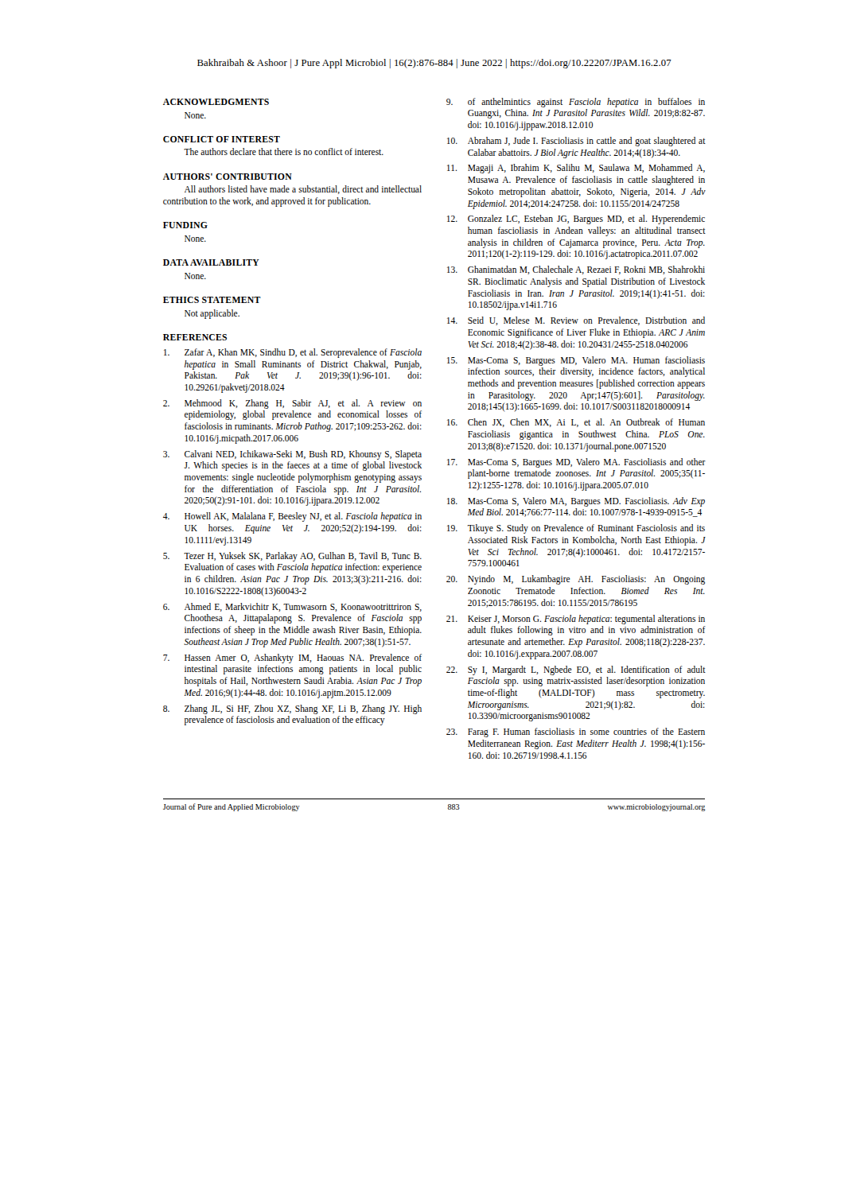Bakhraibah & Ashoor | J Pure Appl Microbiol | 16(2):876-884 | June 2022 | https://doi.org/10.22207/JPAM.16.2.07
ACKNOWLEDGMENTS
None.
CONFLICT OF INTEREST
The authors declare that there is no conflict of interest.
AUTHORS' CONTRIBUTION
All authors listed have made a substantial, direct and intellectual contribution to the work, and approved it for publication.
FUNDING
None.
DATA AVAILABILITY
None.
ETHICS STATEMENT
Not applicable.
REFERENCES
Zafar A, Khan MK, Sindhu D, et al. Seroprevalence of Fasciola hepatica in Small Ruminants of District Chakwal, Punjab, Pakistan. Pak Vet J. 2019;39(1):96-101. doi: 10.29261/pakvetj/2018.024
Mehmood K, Zhang H, Sabir AJ, et al. A review on epidemiology, global prevalence and economical losses of fasciolosis in ruminants. Microb Pathog. 2017;109:253-262. doi: 10.1016/j.micpath.2017.06.006
Calvani NED, Ichikawa-Seki M, Bush RD, Khounsy S, Slapeta J. Which species is in the faeces at a time of global livestock movements: single nucleotide polymorphism genotyping assays for the differentiation of Fasciola spp. Int J Parasitol. 2020;50(2):91-101. doi: 10.1016/j.ijpara.2019.12.002
Howell AK, Malalana F, Beesley NJ, et al. Fasciola hepatica in UK horses. Equine Vet J. 2020;52(2):194-199. doi: 10.1111/evj.13149
Tezer H, Yuksek SK, Parlakay AO, Gulhan B, Tavil B, Tunc B. Evaluation of cases with Fasciola hepatica infection: experience in 6 children. Asian Pac J Trop Dis. 2013;3(3):211-216. doi: 10.1016/S2222-1808(13)60043-2
Ahmed E, Markvichitr K, Tumwasorn S, Koonawootrittriron S, Choothesa A, Jittapalapong S. Prevalence of Fasciola spp infections of sheep in the Middle awash River Basin, Ethiopia. Southeast Asian J Trop Med Public Health. 2007;38(1):51-57.
Hassen Amer O, Ashankyty IM, Haouas NA. Prevalence of intestinal parasite infections among patients in local public hospitals of Hail, Northwestern Saudi Arabia. Asian Pac J Trop Med. 2016;9(1):44-48. doi: 10.1016/j.apjtm.2015.12.009
Zhang JL, Si HF, Zhou XZ, Shang XF, Li B, Zhang JY. High prevalence of fasciolosis and evaluation of the efficacy
of anthelmintics against Fasciola hepatica in buffaloes in Guangxi, China. Int J Parasitol Parasites Wildl. 2019;8:82-87. doi: 10.1016/j.ijppaw.2018.12.010
Abraham J, Jude I. Fascioliasis in cattle and goat slaughtered at Calabar abattoirs. J Biol Agric Healthc. 2014;4(18):34-40.
Magaji A, Ibrahim K, Salihu M, Saulawa M, Mohammed A, Musawa A. Prevalence of fascioliasis in cattle slaughtered in Sokoto metropolitan abattoir, Sokoto, Nigeria, 2014. J Adv Epidemiol. 2014;2014:247258. doi: 10.1155/2014/247258
Gonzalez LC, Esteban JG, Bargues MD, et al. Hyperendemic human fascioliasis in Andean valleys: an altitudinal transect analysis in children of Cajamarca province, Peru. Acta Trop. 2011;120(1-2):119-129. doi: 10.1016/j.actatropica.2011.07.002
Ghanimatdan M, Chalechale A, Rezaei F, Rokni MB, Shahrokhi SR. Bioclimatic Analysis and Spatial Distribution of Livestock Fascioliasis in Iran. Iran J Parasitol. 2019;14(1):41-51. doi: 10.18502/ijpa.v14i1.716
Seid U, Melese M. Review on Prevalence, Distrbution and Economic Significance of Liver Fluke in Ethiopia. ARC J Anim Vet Sci. 2018;4(2):38-48. doi: 10.20431/2455-2518.0402006
Mas-Coma S, Bargues MD, Valero MA. Human fascioliasis infection sources, their diversity, incidence factors, analytical methods and prevention measures [published correction appears in Parasitology. 2020 Apr;147(5):601]. Parasitology. 2018;145(13):1665-1699. doi: 10.1017/S0031182018000914
Chen JX, Chen MX, Ai L, et al. An Outbreak of Human Fascioliasis gigantica in Southwest China. PLoS One. 2013;8(8):e71520. doi: 10.1371/journal.pone.0071520
Mas-Coma S, Bargues MD, Valero MA. Fascioliasis and other plant-borne trematode zoonoses. Int J Parasitol. 2005;35(11-12):1255-1278. doi: 10.1016/j.ijpara.2005.07.010
Mas-Coma S, Valero MA, Bargues MD. Fascioliasis. Adv Exp Med Biol. 2014;766:77-114. doi: 10.1007/978-1-4939-0915-5_4
Tikuye S. Study on Prevalence of Ruminant Fasciolosis and its Associated Risk Factors in Kombolcha, North East Ethiopia. J Vet Sci Technol. 2017;8(4):1000461. doi: 10.4172/2157-7579.1000461
Nyindo M, Lukambagire AH. Fascioliasis: An Ongoing Zoonotic Trematode Infection. Biomed Res Int. 2015;2015:786195. doi: 10.1155/2015/786195
Keiser J, Morson G. Fasciola hepatica: tegumental alterations in adult flukes following in vitro and in vivo administration of artesunate and artemether. Exp Parasitol. 2008;118(2):228-237. doi: 10.1016/j.exppara.2007.08.007
Sy I, Margardt L, Ngbede EO, et al. Identification of adult Fasciola spp. using matrix-assisted laser/desorption ionization time-of-flight (MALDI-TOF) mass spectrometry. Microorganisms. 2021;9(1):82. doi: 10.3390/microorganisms9010082
Farag F. Human fascioliasis in some countries of the Eastern Mediterranean Region. East Mediterr Health J. 1998;4(1):156-160. doi: 10.26719/1998.4.1.156
Journal of Pure and Applied Microbiology
883
www.microbiologyjournal.org